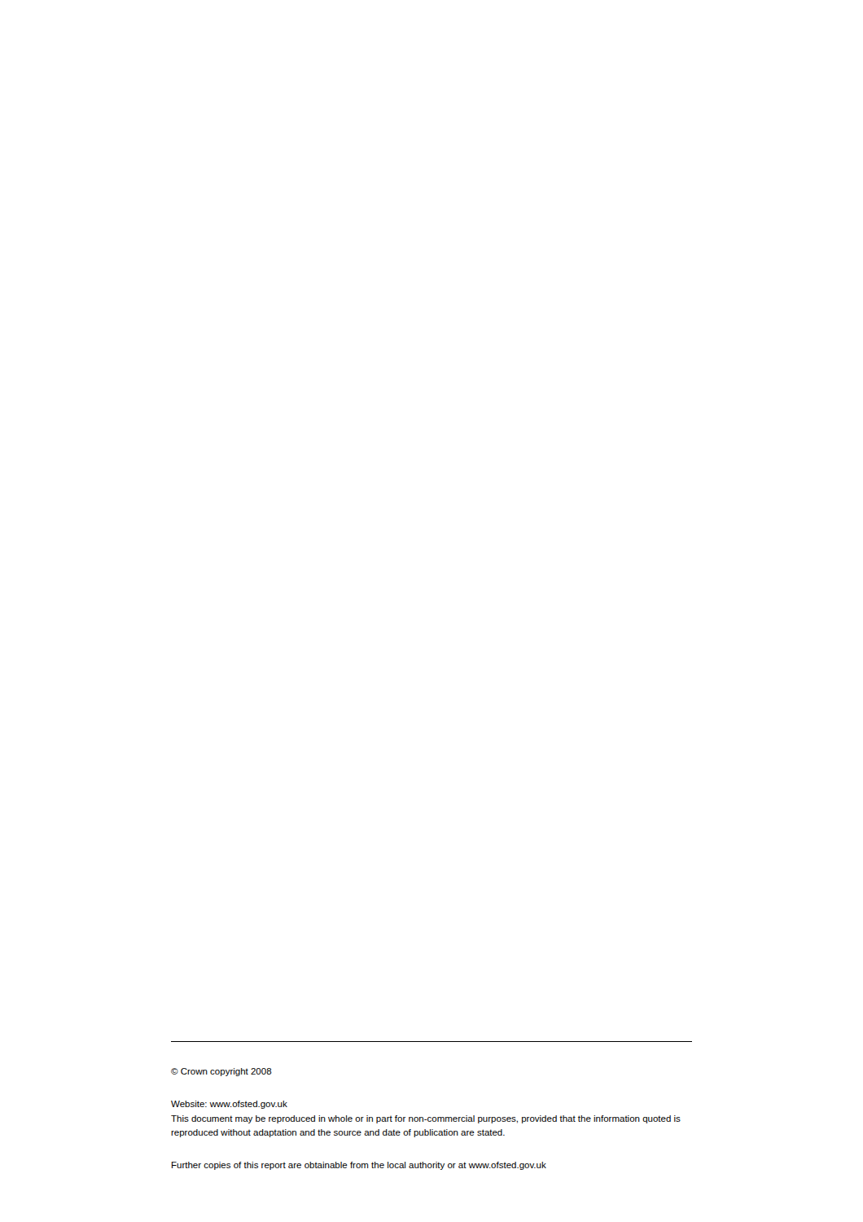© Crown copyright 2008
Website: www.ofsted.gov.uk
This document may be reproduced in whole or in part for non-commercial purposes, provided that the information quoted is reproduced without adaptation and the source and date of publication are stated.
Further copies of this report are obtainable from the local authority or at www.ofsted.gov.uk